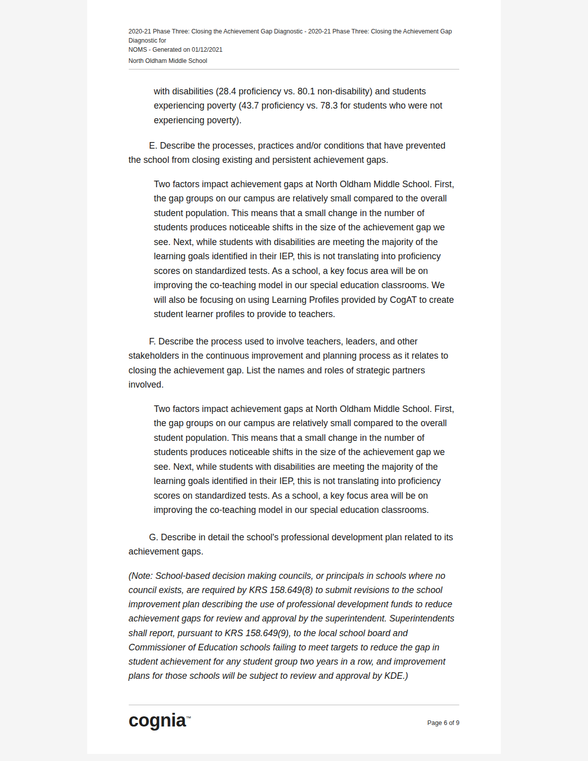2020-21 Phase Three: Closing the Achievement Gap Diagnostic - 2020-21 Phase Three: Closing the Achievement Gap Diagnostic for NOMS - Generated on 01/12/2021 North Oldham Middle School
with disabilities (28.4 proficiency vs. 80.1 non-disability) and students experiencing poverty (43.7 proficiency vs. 78.3 for students who were not experiencing poverty).
E. Describe the processes, practices and/or conditions that have prevented the school from closing existing and persistent achievement gaps.
Two factors impact achievement gaps at North Oldham Middle School. First, the gap groups on our campus are relatively small compared to the overall student population. This means that a small change in the number of students produces noticeable shifts in the size of the achievement gap we see. Next, while students with disabilities are meeting the majority of the learning goals identified in their IEP, this is not translating into proficiency scores on standardized tests. As a school, a key focus area will be on improving the co-teaching model in our special education classrooms. We will also be focusing on using Learning Profiles provided by CogAT to create student learner profiles to provide to teachers.
F. Describe the process used to involve teachers, leaders, and other stakeholders in the continuous improvement and planning process as it relates to closing the achievement gap. List the names and roles of strategic partners involved.
Two factors impact achievement gaps at North Oldham Middle School. First, the gap groups on our campus are relatively small compared to the overall student population. This means that a small change in the number of students produces noticeable shifts in the size of the achievement gap we see. Next, while students with disabilities are meeting the majority of the learning goals identified in their IEP, this is not translating into proficiency scores on standardized tests. As a school, a key focus area will be on improving the co-teaching model in our special education classrooms.
G. Describe in detail the school's professional development plan related to its achievement gaps.
(Note: School-based decision making councils, or principals in schools where no council exists, are required by KRS 158.649(8) to submit revisions to the school improvement plan describing the use of professional development funds to reduce achievement gaps for review and approval by the superintendent. Superintendents shall report, pursuant to KRS 158.649(9), to the local school board and Commissioner of Education schools failing to meet targets to reduce the gap in student achievement for any student group two years in a row, and improvement plans for those schools will be subject to review and approval by KDE.)
cognia™
Page 6 of 9